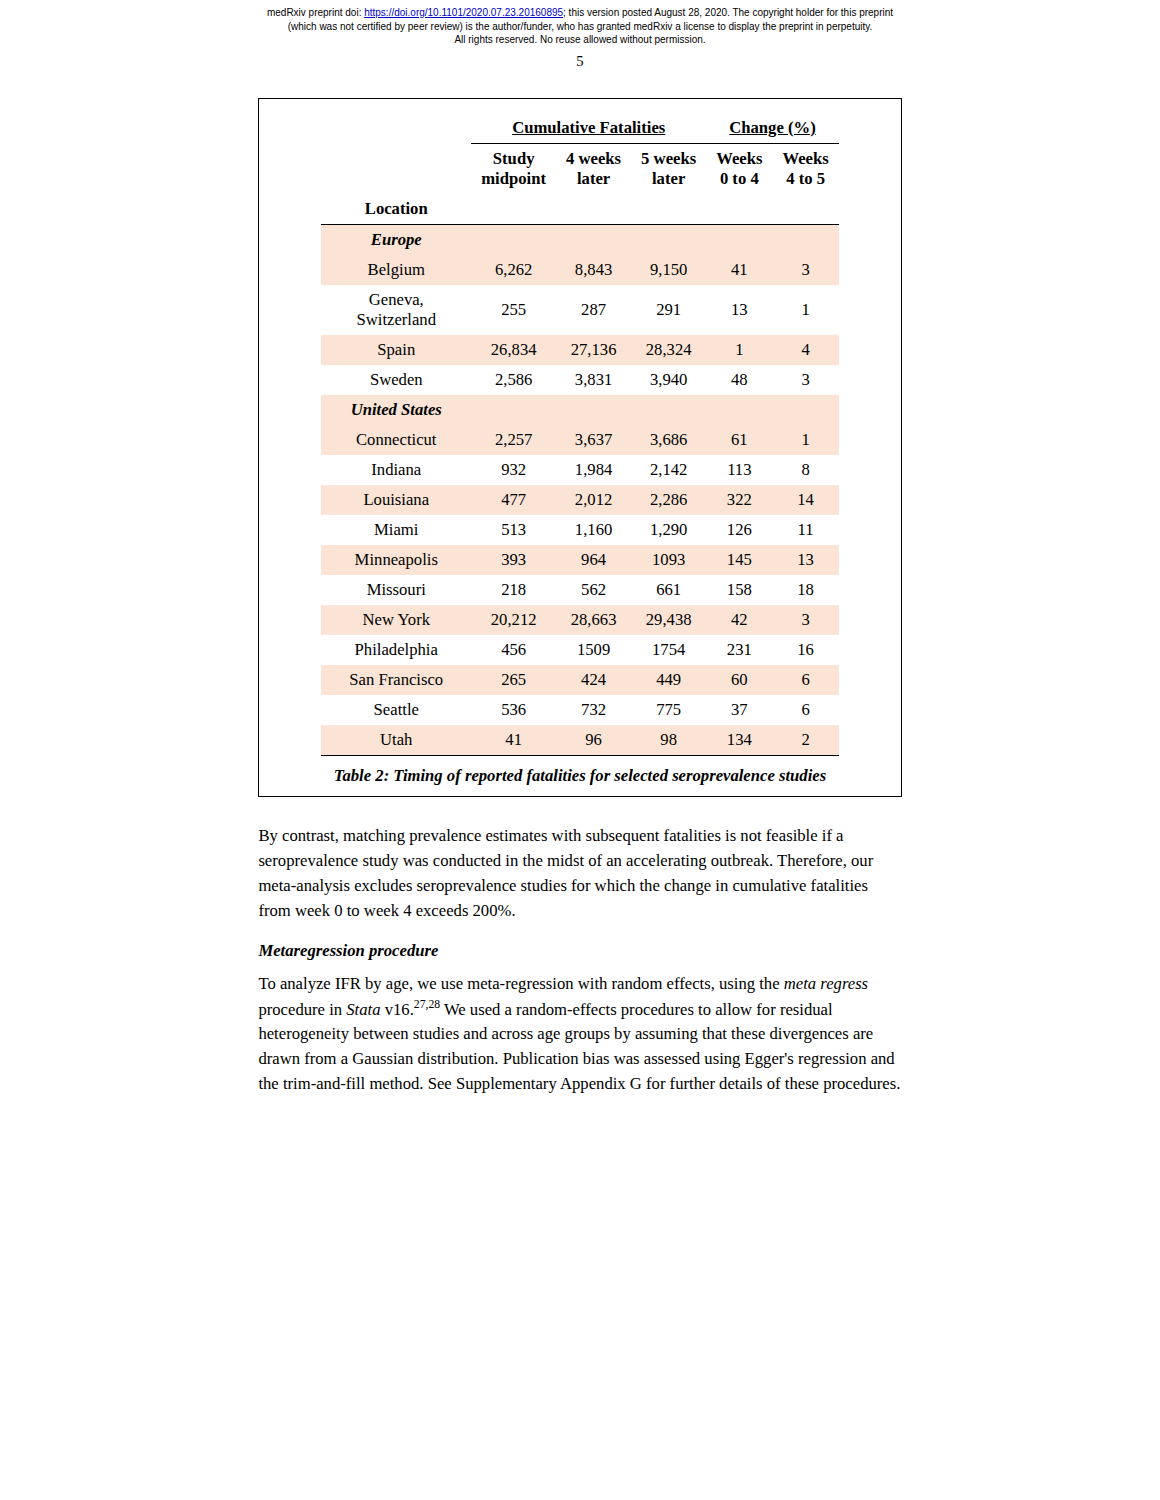medRxiv preprint doi: https://doi.org/10.1101/2020.07.23.20160895; this version posted August 28, 2020. The copyright holder for this preprint
(which was not certified by peer review) is the author/funder, who has granted medRxiv a license to display the preprint in perpetuity.
All rights reserved. No reuse allowed without permission.
5
| | Cumulative Fatalities | Change (%) |
| --- | --- | --- |
| Study midpoint | 4 weeks later | 5 weeks later | Weeks 0 to 4 | Weeks 4 to 5 |
| Location | |
| Europe | | | | | |
| Belgium | 6,262 | 8,843 | 9,150 | 41 | 3 |
| Geneva, Switzerland | 255 | 287 | 291 | 13 | 1 |
| Spain | 26,834 | 27,136 | 28,324 | 1 | 4 |
| Sweden | 2,586 | 3,831 | 3,940 | 48 | 3 |
| United States | | | | | |
| Connecticut | 2,257 | 3,637 | 3,686 | 61 | 1 |
| Indiana | 932 | 1,984 | 2,142 | 113 | 8 |
| Louisiana | 477 | 2,012 | 2,286 | 322 | 14 |
| Miami | 513 | 1,160 | 1,290 | 126 | 11 |
| Minneapolis | 393 | 964 | 1093 | 145 | 13 |
| Missouri | 218 | 562 | 661 | 158 | 18 |
| New York | 20,212 | 28,663 | 29,438 | 42 | 3 |
| Philadelphia | 456 | 1509 | 1754 | 231 | 16 |
| San Francisco | 265 | 424 | 449 | 60 | 6 |
| Seattle | 536 | 732 | 775 | 37 | 6 |
| Utah | 41 | 96 | 98 | 134 | 2 |
Table 2: Timing of reported fatalities for selected seroprevalence studies
By contrast, matching prevalence estimates with subsequent fatalities is not feasible if a seroprevalence study was conducted in the midst of an accelerating outbreak. Therefore, our meta-analysis excludes seroprevalence studies for which the change in cumulative fatalities from week 0 to week 4 exceeds 200%.
Metaregression procedure
To analyze IFR by age, we use meta-regression with random effects, using the meta regress procedure in Stata v16.27,28 We used a random-effects procedures to allow for residual heterogeneity between studies and across age groups by assuming that these divergences are drawn from a Gaussian distribution. Publication bias was assessed using Egger's regression and the trim-and-fill method. See Supplementary Appendix G for further details of these procedures.